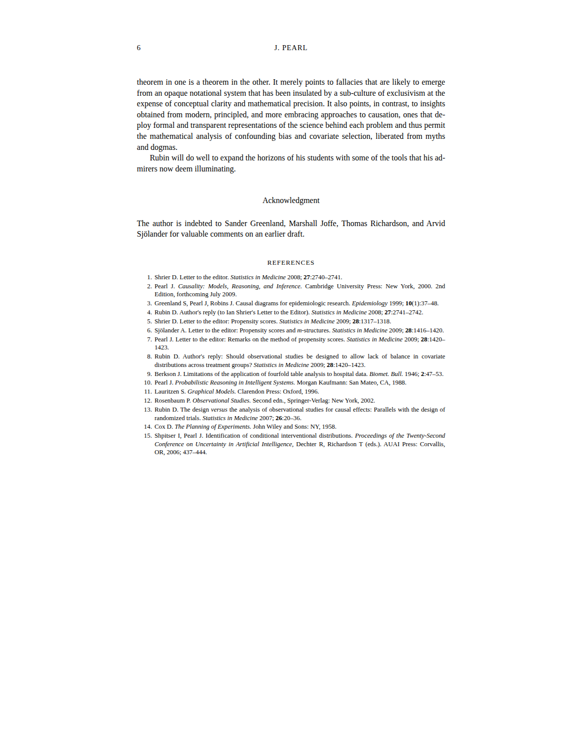6 J. PEARL
theorem in one is a theorem in the other. It merely points to fallacies that are likely to emerge from an opaque notational system that has been insulated by a sub-culture of exclusivism at the expense of conceptual clarity and mathematical precision. It also points, in contrast, to insights obtained from modern, principled, and more embracing approaches to causation, ones that deploy formal and transparent representations of the science behind each problem and thus permit the mathematical analysis of confounding bias and covariate selection, liberated from myths and dogmas.
Rubin will do well to expand the horizons of his students with some of the tools that his admirers now deem illuminating.
Acknowledgment
The author is indebted to Sander Greenland, Marshall Joffe, Thomas Richardson, and Arvid Sjölander for valuable comments on an earlier draft.
REFERENCES
Shrier D. Letter to the editor. Statistics in Medicine 2008; 27:2740–2741.
Pearl J. Causality: Models, Reasoning, and Inference. Cambridge University Press: New York, 2000. 2nd Edition, forthcoming July 2009.
Greenland S, Pearl J, Robins J. Causal diagrams for epidemiologic research. Epidemiology 1999; 10(1):37–48.
Rubin D. Author's reply (to Ian Shrier's Letter to the Editor). Statistics in Medicine 2008; 27:2741–2742.
Shrier D. Letter to the editor: Propensity scores. Statistics in Medicine 2009; 28:1317–1318.
Sjölander A. Letter to the editor: Propensity scores and m-structures. Statistics in Medicine 2009; 28:1416–1420.
Pearl J. Letter to the editor: Remarks on the method of propensity scores. Statistics in Medicine 2009; 28:1420–1423.
Rubin D. Author's reply: Should observational studies be designed to allow lack of balance in covariate distributions across treatment groups? Statistics in Medicine 2009; 28:1420–1423.
Berkson J. Limitations of the application of fourfold table analysis to hospital data. Biomet. Bull. 1946; 2:47–53.
Pearl J. Probabilistic Reasoning in Intelligent Systems. Morgan Kaufmann: San Mateo, CA, 1988.
Lauritzen S. Graphical Models. Clarendon Press: Oxford, 1996.
Rosenbaum P. Observational Studies. Second edn., Springer-Verlag: New York, 2002.
Rubin D. The design versus the analysis of observational studies for causal effects: Parallels with the design of randomized trials. Statistics in Medicine 2007; 26:20–36.
Cox D. The Planning of Experiments. John Wiley and Sons: NY, 1958.
Shpitser I, Pearl J. Identification of conditional interventional distributions. Proceedings of the Twenty-Second Conference on Uncertainty in Artificial Intelligence, Dechter R, Richardson T (eds.). AUAI Press: Corvallis, OR, 2006; 437–444.